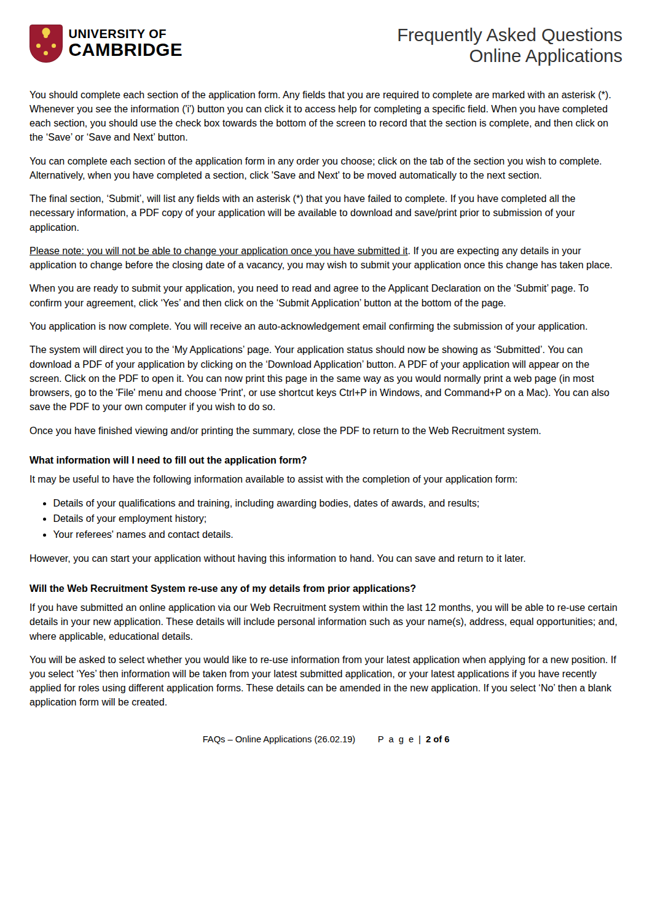UNIVERSITY OF CAMBRIDGE
Frequently Asked Questions Online Applications
You should complete each section of the application form. Any fields that you are required to complete are marked with an asterisk (*). Whenever you see the information ('i') button you can click it to access help for completing a specific field. When you have completed each section, you should use the check box towards the bottom of the screen to record that the section is complete, and then click on the ‘Save’ or ‘Save and Next’ button.
You can complete each section of the application form in any order you choose; click on the tab of the section you wish to complete. Alternatively, when you have completed a section, click 'Save and Next' to be moved automatically to the next section.
The final section, ‘Submit’, will list any fields with an asterisk (*) that you have failed to complete. If you have completed all the necessary information, a PDF copy of your application will be available to download and save/print prior to submission of your application.
Please note: you will not be able to change your application once you have submitted it. If you are expecting any details in your application to change before the closing date of a vacancy, you may wish to submit your application once this change has taken place.
When you are ready to submit your application, you need to read and agree to the Applicant Declaration on the ‘Submit’ page. To confirm your agreement, click ‘Yes’ and then click on the ‘Submit Application’ button at the bottom of the page.
You application is now complete. You will receive an auto-acknowledgement email confirming the submission of your application.
The system will direct you to the ‘My Applications’ page. Your application status should now be showing as ‘Submitted’. You can download a PDF of your application by clicking on the ‘Download Application’ button. A PDF of your application will appear on the screen. Click on the PDF to open it. You can now print this page in the same way as you would normally print a web page (in most browsers, go to the 'File' menu and choose 'Print', or use shortcut keys Ctrl+P in Windows, and Command+P on a Mac). You can also save the PDF to your own computer if you wish to do so.
Once you have finished viewing and/or printing the summary, close the PDF to return to the Web Recruitment system.
What information will I need to fill out the application form?
It may be useful to have the following information available to assist with the completion of your application form:
Details of your qualifications and training, including awarding bodies, dates of awards, and results;
Details of your employment history;
Your referees' names and contact details.
However, you can start your application without having this information to hand. You can save and return to it later.
Will the Web Recruitment System re-use any of my details from prior applications?
If you have submitted an online application via our Web Recruitment system within the last 12 months, you will be able to re-use certain details in your new application. These details will include personal information such as your name(s), address, equal opportunities; and, where applicable, educational details.
You will be asked to select whether you would like to re-use information from your latest application when applying for a new position. If you select ‘Yes’ then information will be taken from your latest submitted application, or your latest applications if you have recently applied for roles using different application forms. These details can be amended in the new application. If you select ‘No’ then a blank application form will be created.
FAQs – Online Applications (26.02.19) P a g e | 2 of 6